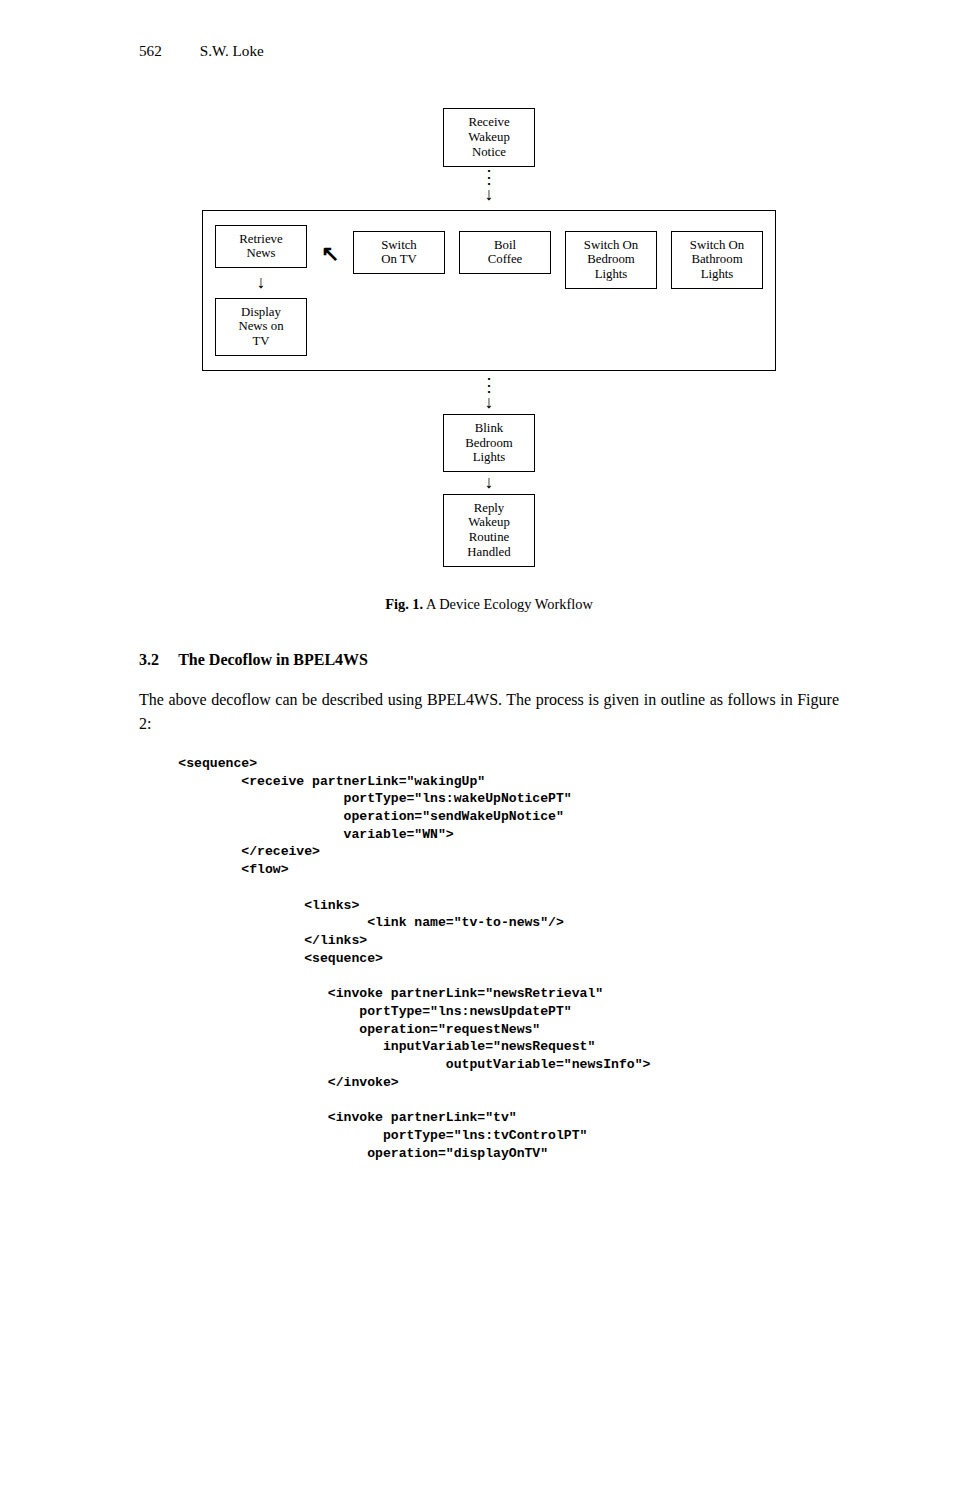562 S.W. Loke
Receive
Wakeup
Notice
⋮
↓
Retrieve
News ↓ Display
News on
TV
↖
Switch
On TV
Boil
Coffee
Switch On
Bedroom
Lights
Switch On
Bathroom
Lights
⋮
↓
Blink
Bedroom
Lights
↓
Reply
Wakeup
Routine
Handled
Fig. 1. A Device Ecology Workflow
3.2 The Decoflow in BPEL4WS
The above decoflow can be described using BPEL4WS. The process is given in outline as follows in Figure 2:
<sequence>
        <receive partnerLink="wakingUp"
                     portType="lns:wakeUpNoticePT"
                     operation="sendWakeUpNotice"
                     variable="WN">
        </receive>
        <flow>

                <links>
                        <link name="tv-to-news"/>
                </links>
                <sequence>

                   <invoke partnerLink="newsRetrieval"
                       portType="lns:newsUpdatePT"
                       operation="requestNews"
                          inputVariable="newsRequest"
                                  outputVariable="newsInfo">
                   </invoke>

                   <invoke partnerLink="tv"
                          portType="lns:tvControlPT"
                        operation="displayOnTV"